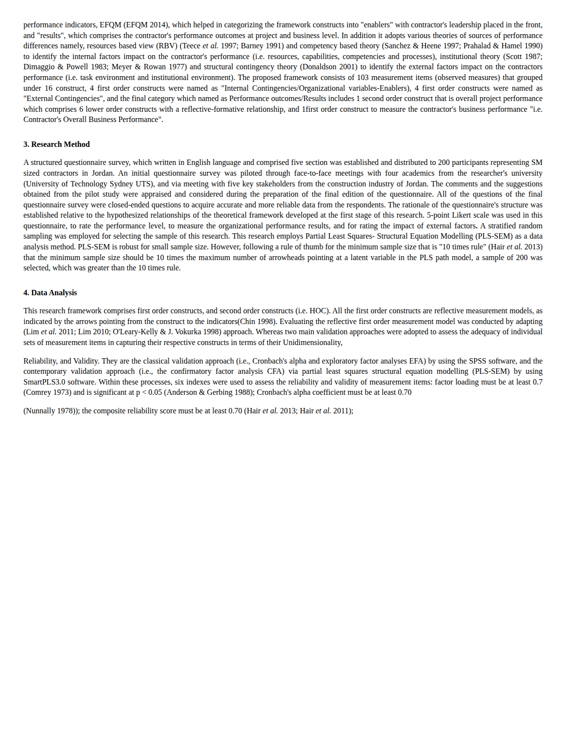performance indicators, EFQM (EFQM 2014), which helped in categorizing the framework constructs into "enablers" with contractor's leadership placed in the front, and "results", which comprises the contractor's performance outcomes at project and business level. In addition it adopts various theories of sources of performance differences namely, resources based view (RBV) (Teece et al. 1997; Barney 1991) and competency based theory (Sanchez & Heene 1997; Prahalad & Hamel 1990) to identify the internal factors impact on the contractor's performance (i.e. resources, capabilities, competencies and processes), institutional theory (Scott 1987; Dimaggio & Powell 1983; Meyer & Rowan 1977) and structural contingency theory (Donaldson 2001) to identify the external factors impact on the contractors performance (i.e. task environment and institutional environment). The proposed framework consists of 103 measurement items (observed measures) that grouped under 16 construct, 4 first order constructs were named as "Internal Contingencies/Organizational variables-Enablers), 4 first order constructs were named as "External Contingencies", and the final category which named as Performance outcomes/Results includes 1 second order construct that is overall project performance which comprises 6 lower order constructs with a reflective-formative relationship, and 1first order construct to measure the contractor's business performance "i.e. Contractor's Overall Business Performance".
3. Research Method
A structured questionnaire survey, which written in English language and comprised five section was established and distributed to 200 participants representing SM sized contractors in Jordan. An initial questionnaire survey was piloted through face-to-face meetings with four academics from the researcher's university (University of Technology Sydney UTS), and via meeting with five key stakeholders from the construction industry of Jordan. The comments and the suggestions obtained from the pilot study were appraised and considered during the preparation of the final edition of the questionnaire. All of the questions of the final questionnaire survey were closed-ended questions to acquire accurate and more reliable data from the respondents. The rationale of the questionnaire's structure was established relative to the hypothesized relationships of the theoretical framework developed at the first stage of this research. 5-point Likert scale was used in this questionnaire, to rate the performance level, to measure the organizational performance results, and for rating the impact of external factors. A stratified random sampling was employed for selecting the sample of this research. This research employs Partial Least Squares- Structural Equation Modelling (PLS-SEM) as a data analysis method. PLS-SEM is robust for small sample size. However, following a rule of thumb for the minimum sample size that is "10 times rule" (Hair et al. 2013) that the minimum sample size should be 10 times the maximum number of arrowheads pointing at a latent variable in the PLS path model, a sample of 200 was selected, which was greater than the 10 times rule.
4. Data Analysis
This research framework comprises first order constructs, and second order constructs (i.e. HOC). All the first order constructs are reflective measurement models, as indicated by the arrows pointing from the construct to the indicators(Chin 1998). Evaluating the reflective first order measurement model was conducted by adapting (Lim et al. 2011; Lim 2010; O'Leary-Kelly & J. Vokurka 1998) approach. Whereas two main validation approaches were adopted to assess the adequacy of individual sets of measurement items in capturing their respective constructs in terms of their Unidimensionality,
Reliability, and Validity. They are the classical validation approach (i.e., Cronbach's alpha and exploratory factor analyses EFA) by using the SPSS software, and the contemporary validation approach (i.e., the confirmatory factor analysis CFA) via partial least squares structural equation modelling (PLS-SEM) by using SmartPLS3.0 software. Within these processes, six indexes were used to assess the reliability and validity of measurement items: factor loading must be at least 0.7 (Comrey 1973) and is significant at p < 0.05 (Anderson & Gerbing 1988); Cronbach's alpha coefficient must be at least 0.70
(Nunnally 1978)); the composite reliability score must be at least 0.70 (Hair et al. 2013; Hair et al. 2011);